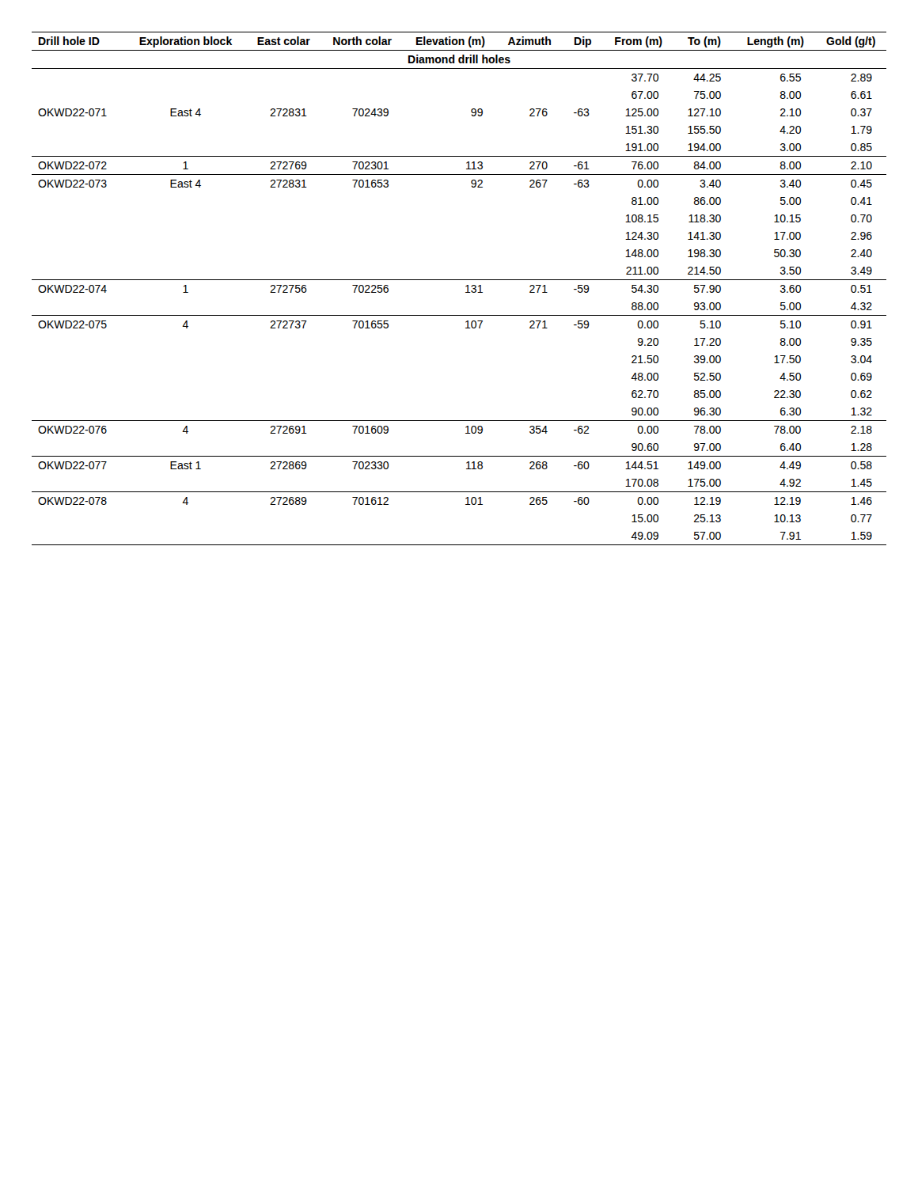| Drill hole ID | Exploration block | East colar | North colar | Elevation (m) | Azimuth | Dip | From (m) | To (m) | Length (m) | Gold (g/t) |
| --- | --- | --- | --- | --- | --- | --- | --- | --- | --- | --- |
| Diamond drill holes |
| | | | | | | | 37.70 | 44.25 | 6.55 | 2.89 |
| | | | | | | | 67.00 | 75.00 | 8.00 | 6.61 |
| OKWD22-071 | East 4 | 272831 | 702439 | 99 | 276 | -63 | 125.00 | 127.10 | 2.10 | 0.37 |
| | | | | | | | 151.30 | 155.50 | 4.20 | 1.79 |
| | | | | | | | 191.00 | 194.00 | 3.00 | 0.85 |
| OKWD22-072 | 1 | 272769 | 702301 | 113 | 270 | -61 | 76.00 | 84.00 | 8.00 | 2.10 |
| OKWD22-073 | East 4 | 272831 | 701653 | 92 | 267 | -63 | 0.00 | 3.40 | 3.40 | 0.45 |
| | | | | | | | 81.00 | 86.00 | 5.00 | 0.41 |
| | | | | | | | 108.15 | 118.30 | 10.15 | 0.70 |
| | | | | | | | 124.30 | 141.30 | 17.00 | 2.96 |
| | | | | | | | 148.00 | 198.30 | 50.30 | 2.40 |
| | | | | | | | 211.00 | 214.50 | 3.50 | 3.49 |
| OKWD22-074 | 1 | 272756 | 702256 | 131 | 271 | -59 | 54.30 | 57.90 | 3.60 | 0.51 |
| | | | | | | | 88.00 | 93.00 | 5.00 | 4.32 |
| OKWD22-075 | 4 | 272737 | 701655 | 107 | 271 | -59 | 0.00 | 5.10 | 5.10 | 0.91 |
| | | | | | | | 9.20 | 17.20 | 8.00 | 9.35 |
| | | | | | | | 21.50 | 39.00 | 17.50 | 3.04 |
| | | | | | | | 48.00 | 52.50 | 4.50 | 0.69 |
| | | | | | | | 62.70 | 85.00 | 22.30 | 0.62 |
| | | | | | | | 90.00 | 96.30 | 6.30 | 1.32 |
| OKWD22-076 | 4 | 272691 | 701609 | 109 | 354 | -62 | 0.00 | 78.00 | 78.00 | 2.18 |
| | | | | | | | 90.60 | 97.00 | 6.40 | 1.28 |
| OKWD22-077 | East 1 | 272869 | 702330 | 118 | 268 | -60 | 144.51 | 149.00 | 4.49 | 0.58 |
| | | | | | | | 170.08 | 175.00 | 4.92 | 1.45 |
| OKWD22-078 | 4 | 272689 | 701612 | 101 | 265 | -60 | 0.00 | 12.19 | 12.19 | 1.46 |
| | | | | | | | 15.00 | 25.13 | 10.13 | 0.77 |
| | | | | | | | 49.09 | 57.00 | 7.91 | 1.59 |